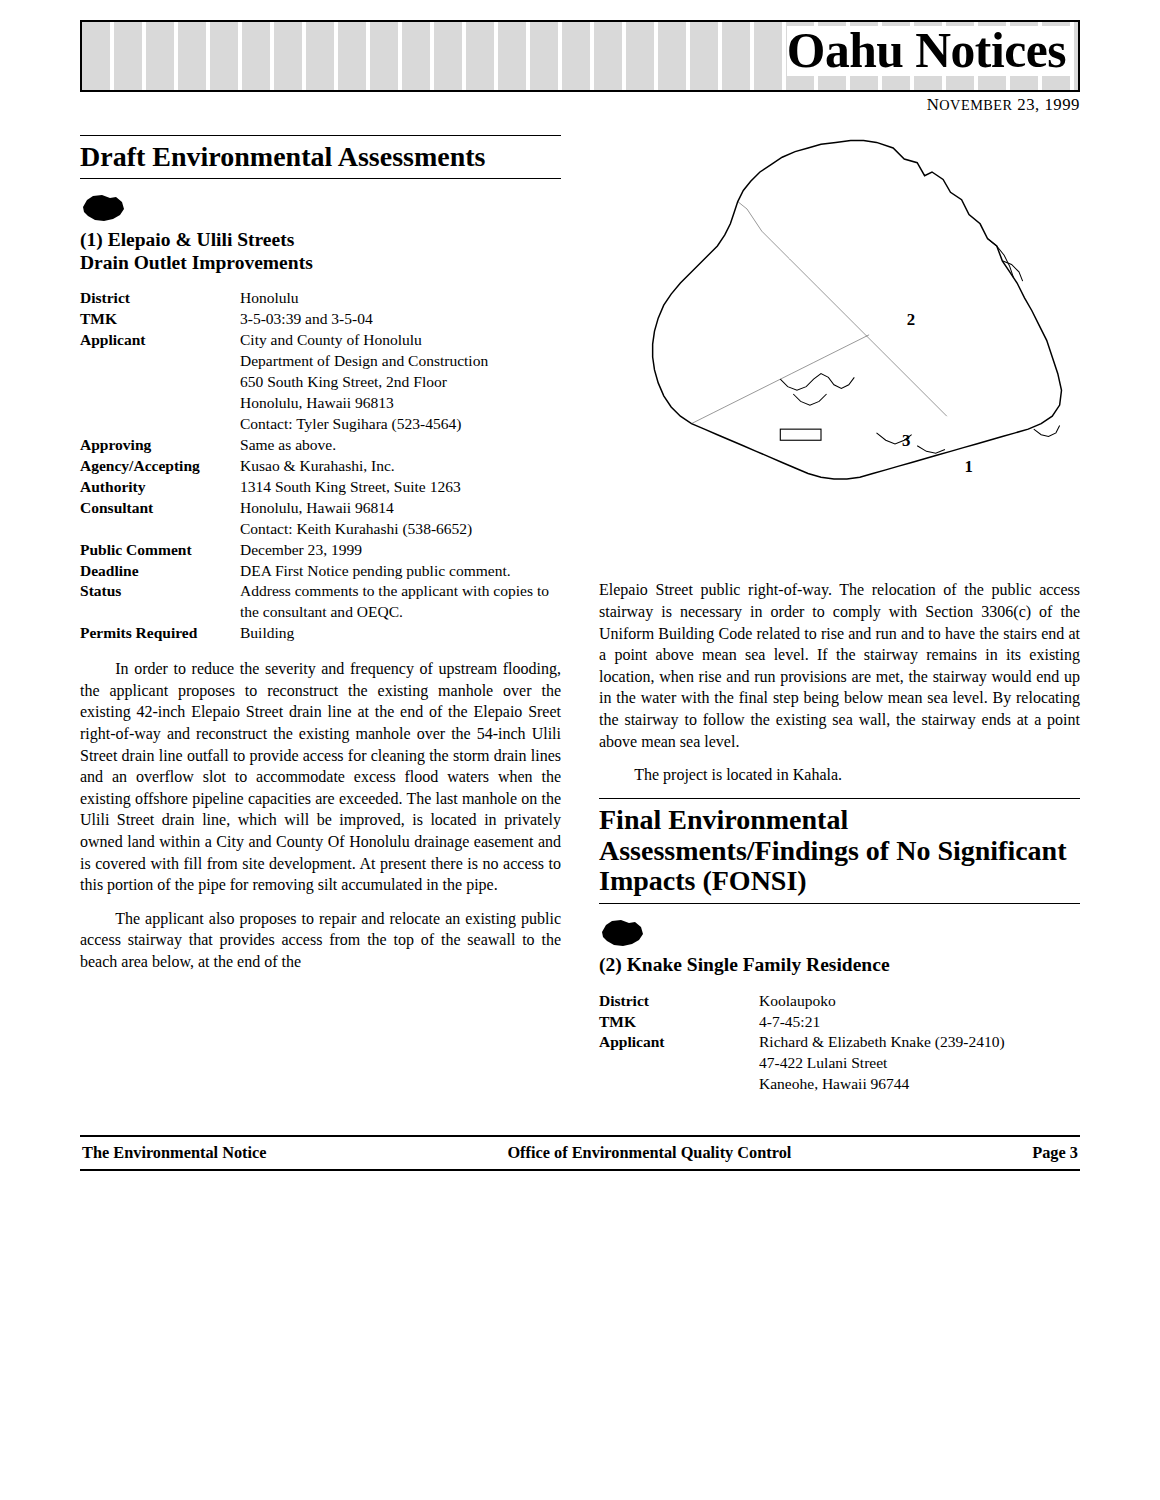Oahu Notices
NOVEMBER 23, 1999
Draft Environmental Assessments
(1) Elepaio & Ulili Streets
Drain Outlet Improvements
District
Honolulu
TMK
3-5-03:39 and 3-5-04
Applicant
City and County of Honolulu
Department of Design and Construction
650 South King Street, 2nd Floor
Honolulu, Hawaii 96813
Contact: Tyler Sugihara (523-4564)
Approving Agency/Accepting Authority
Same as above.
Consultant
Kusao & Kurahashi, Inc.
1314 South King Street, Suite 1263
Honolulu, Hawaii 96814
Contact: Keith Kurahashi (538-6652)
Public Comment Deadline
December 23, 1999
Status
DEA First Notice pending public comment. Address comments to the applicant with copies to the consultant and OEQC.
Permits Required
Building
In order to reduce the severity and frequency of upstream flooding, the applicant proposes to reconstruct the existing manhole over the existing 42-inch Elepaio Street drain line at the end of the Elepaio Sreet right-of-way and reconstruct the existing manhole over the 54-inch Ulili Street drain line outfall to provide access for cleaning the storm drain lines and an overflow slot to accommodate excess flood waters when the existing offshore pipeline capacities are exceeded. The last manhole on the Ulili Street drain line, which will be improved, is located in privately owned land within a City and County Of Honolulu drainage easement and is covered with fill from site development. At present there is no access to this portion of the pipe for removing silt accumulated in the pipe.
The applicant also proposes to repair and relocate an existing public access stairway that provides access from the top of the seawall to the beach area below, at the end of the
2 3 1
Elepaio Street public right-of-way. The relocation of the public access stairway is necessary in order to comply with Section 3306(c) of the Uniform Building Code related to rise and run and to have the stairs end at a point above mean sea level. If the stairway remains in its existing location, when rise and run provisions are met, the stairway would end up in the water with the final step being below mean sea level. By relocating the stairway to follow the existing sea wall, the stairway ends at a point above mean sea level.
The project is located in Kahala.
Final Environmental Assessments/Findings of No Significant Impacts (FONSI)
(2) Knake Single Family Residence
District
Koolaupoko
TMK
4-7-45:21
Applicant
Richard & Elizabeth Knake (239-2410)
47-422 Lulani Street
Kaneohe, Hawaii 96744
The Environmental Notice Office of Environmental Quality Control Page 3